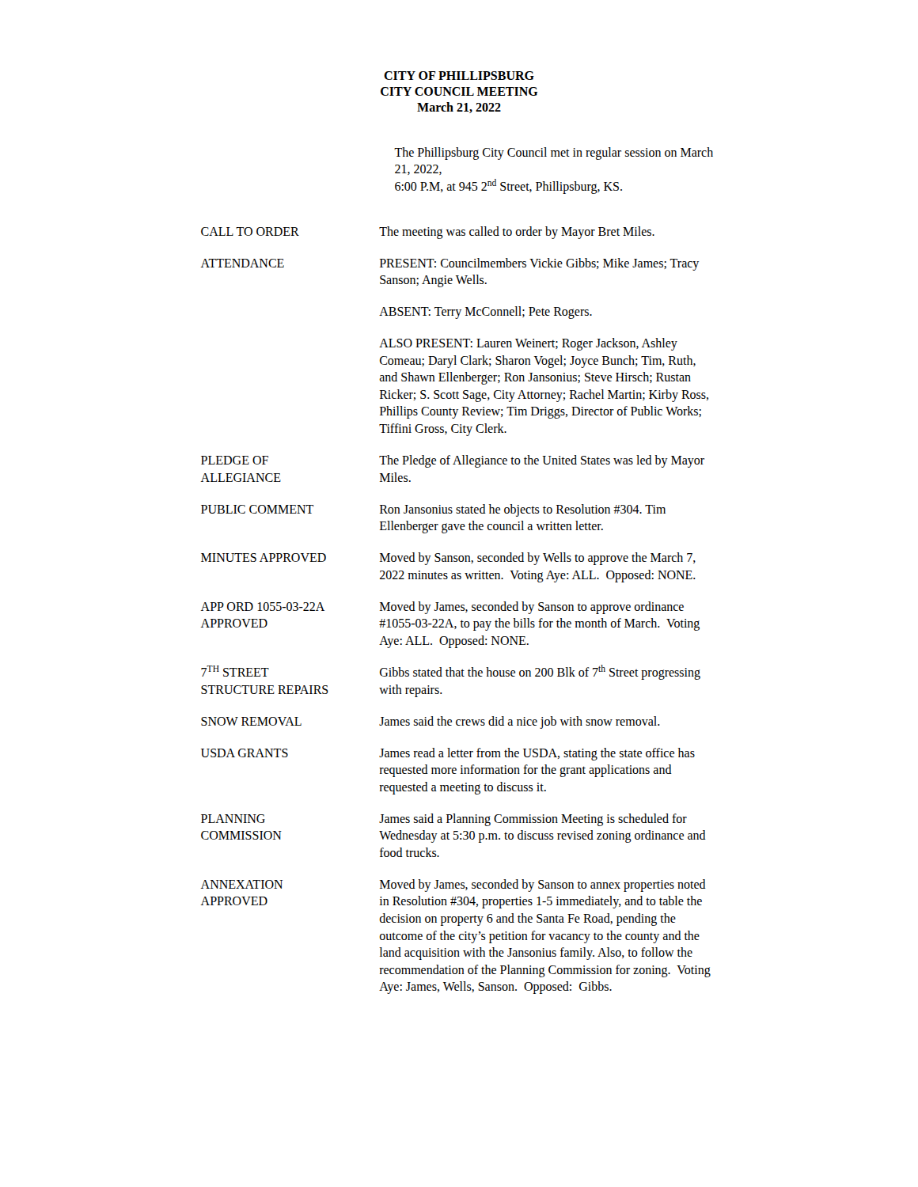CITY OF PHILLIPSBURG
CITY COUNCIL MEETING
March 21, 2022
The Phillipsburg City Council met in regular session on March 21, 2022,
6:00 P.M, at 945 2nd Street, Phillipsburg, KS.
| Call to Order | The meeting was called to order by Mayor Bret Miles. |
| Attendance | PRESENT: Councilmembers Vickie Gibbs; Mike James; Tracy Sanson; Angie Wells. |
| | ABSENT: Terry McConnell; Pete Rogers. |
| | ALSO PRESENT: Lauren Weinert; Roger Jackson, Ashley Comeau; Daryl Clark; Sharon Vogel; Joyce Bunch; Tim, Ruth, and Shawn Ellenberger; Ron Jansonius; Steve Hirsch; Rustan Ricker; S. Scott Sage, City Attorney; Rachel Martin; Kirby Ross, Phillips County Review; Tim Driggs, Director of Public Works; Tiffini Gross, City Clerk. |
| Pledge of Allegiance | The Pledge of Allegiance to the United States was led by Mayor Miles. |
| Public Comment | Ron Jansonius stated he objects to Resolution #304. Tim Ellenberger gave the council a written letter. |
| Minutes Approved | Moved by Sanson, seconded by Wells to approve the March 7, 2022 minutes as written. Voting Aye: ALL. Opposed: NONE. |
| App Ord 1055-03-22A Approved | Moved by James, seconded by Sanson to approve ordinance #1055-03-22A, to pay the bills for the month of March. Voting Aye: ALL. Opposed: NONE. |
| 7 th Street Structure Repairs | Gibbs stated that the house on 200 Blk of 7 th Street progressing with repairs. |
| Snow Removal | James said the crews did a nice job with snow removal. |
| USDA Grants | James read a letter from the USDA, stating the state office has requested more information for the grant applications and requested a meeting to discuss it. |
| Planning Commission | James said a Planning Commission Meeting is scheduled for Wednesday at 5:30 p.m. to discuss revised zoning ordinance and food trucks. |
| Annexation Approved | Moved by James, seconded by Sanson to annex properties noted in Resolution #304, properties 1-5 immediately, and to table the decision on property 6 and the Santa Fe Road, pending the outcome of the city’s petition for vacancy to the county and the land acquisition with the Jansonius family. Also, to follow the recommendation of the Planning Commission for zoning. Voting Aye: James, Wells, Sanson. Opposed: Gibbs. |